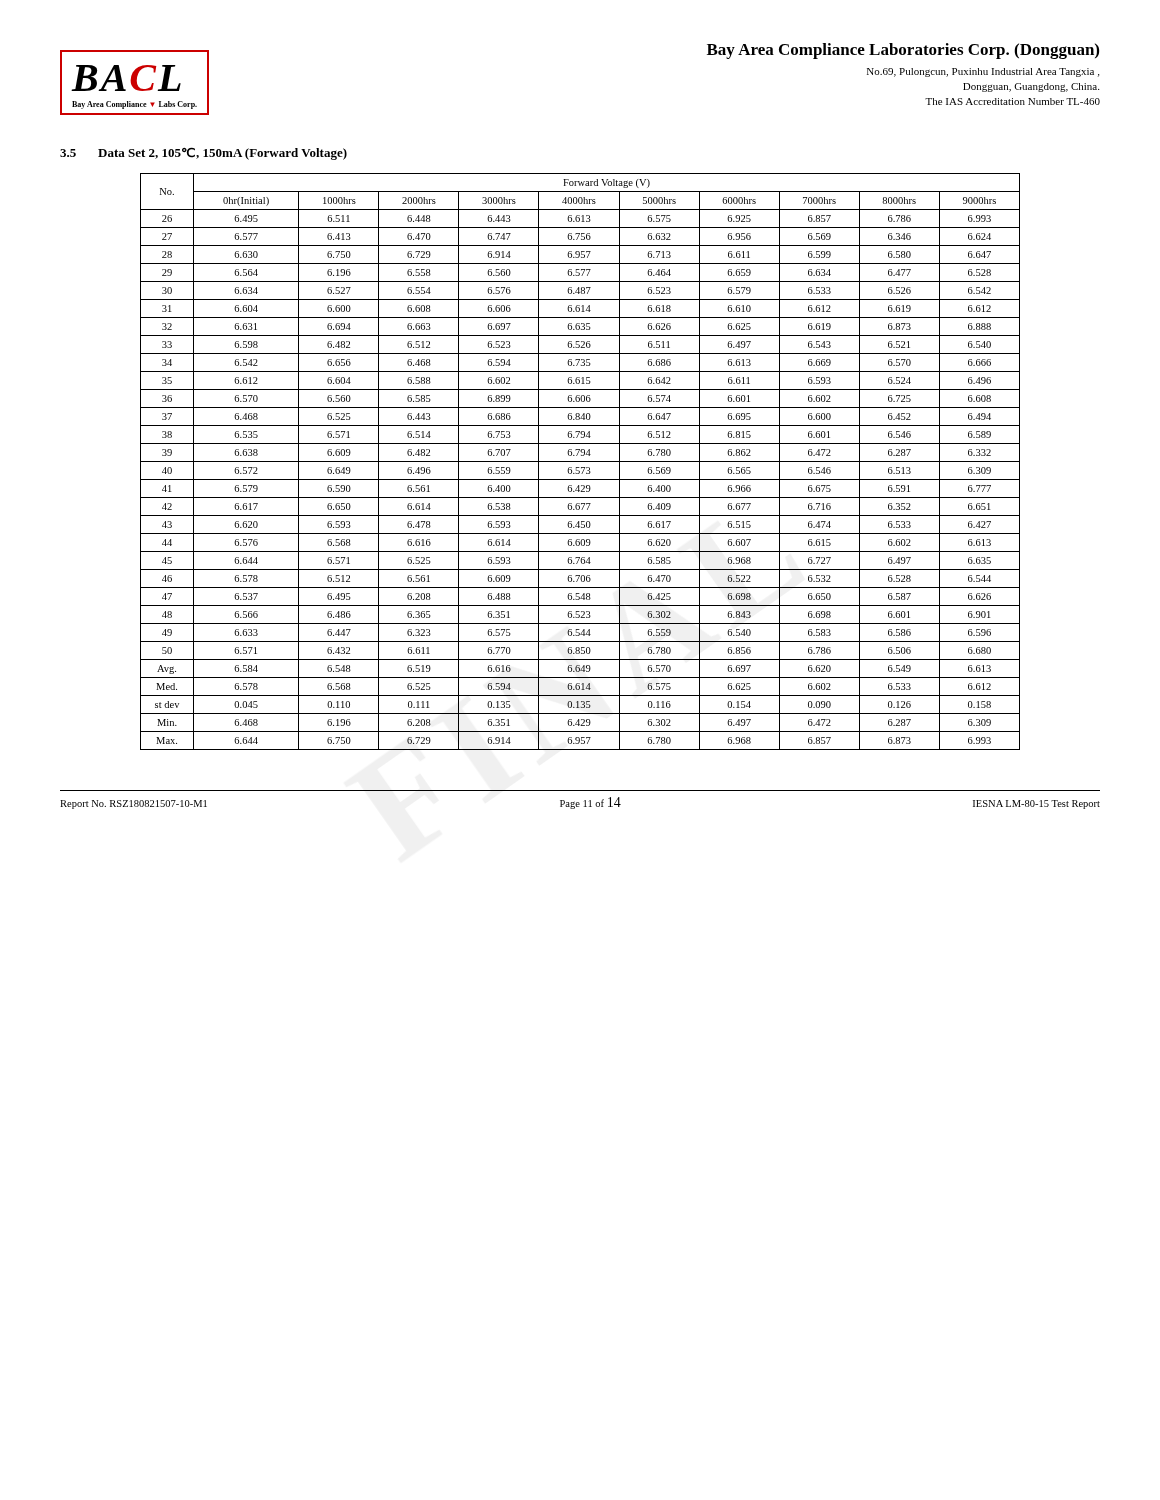FINAL
BACL
Bay Area Compliance ▼ Labs Corp.
Bay Area Compliance Laboratories Corp. (Dongguan)
No.69, Pulongcun, Puxinhu Industrial Area Tangxia ,
Dongguan, Guangdong, China.
The IAS Accreditation Number TL-460
3.5 Data Set 2, 105℃, 150mA (Forward Voltage)
| No. | Forward Voltage (V) |
| --- | --- |
| 0hr(Initial) | 1000hrs | 2000hrs | 3000hrs | 4000hrs | 5000hrs | 6000hrs | 7000hrs | 8000hrs | 9000hrs |
| 26 | 6.495 | 6.511 | 6.448 | 6.443 | 6.613 | 6.575 | 6.925 | 6.857 | 6.786 | 6.993 |
| 27 | 6.577 | 6.413 | 6.470 | 6.747 | 6.756 | 6.632 | 6.956 | 6.569 | 6.346 | 6.624 |
| 28 | 6.630 | 6.750 | 6.729 | 6.914 | 6.957 | 6.713 | 6.611 | 6.599 | 6.580 | 6.647 |
| 29 | 6.564 | 6.196 | 6.558 | 6.560 | 6.577 | 6.464 | 6.659 | 6.634 | 6.477 | 6.528 |
| 30 | 6.634 | 6.527 | 6.554 | 6.576 | 6.487 | 6.523 | 6.579 | 6.533 | 6.526 | 6.542 |
| 31 | 6.604 | 6.600 | 6.608 | 6.606 | 6.614 | 6.618 | 6.610 | 6.612 | 6.619 | 6.612 |
| 32 | 6.631 | 6.694 | 6.663 | 6.697 | 6.635 | 6.626 | 6.625 | 6.619 | 6.873 | 6.888 |
| 33 | 6.598 | 6.482 | 6.512 | 6.523 | 6.526 | 6.511 | 6.497 | 6.543 | 6.521 | 6.540 |
| 34 | 6.542 | 6.656 | 6.468 | 6.594 | 6.735 | 6.686 | 6.613 | 6.669 | 6.570 | 6.666 |
| 35 | 6.612 | 6.604 | 6.588 | 6.602 | 6.615 | 6.642 | 6.611 | 6.593 | 6.524 | 6.496 |
| 36 | 6.570 | 6.560 | 6.585 | 6.899 | 6.606 | 6.574 | 6.601 | 6.602 | 6.725 | 6.608 |
| 37 | 6.468 | 6.525 | 6.443 | 6.686 | 6.840 | 6.647 | 6.695 | 6.600 | 6.452 | 6.494 |
| 38 | 6.535 | 6.571 | 6.514 | 6.753 | 6.794 | 6.512 | 6.815 | 6.601 | 6.546 | 6.589 |
| 39 | 6.638 | 6.609 | 6.482 | 6.707 | 6.794 | 6.780 | 6.862 | 6.472 | 6.287 | 6.332 |
| 40 | 6.572 | 6.649 | 6.496 | 6.559 | 6.573 | 6.569 | 6.565 | 6.546 | 6.513 | 6.309 |
| 41 | 6.579 | 6.590 | 6.561 | 6.400 | 6.429 | 6.400 | 6.966 | 6.675 | 6.591 | 6.777 |
| 42 | 6.617 | 6.650 | 6.614 | 6.538 | 6.677 | 6.409 | 6.677 | 6.716 | 6.352 | 6.651 |
| 43 | 6.620 | 6.593 | 6.478 | 6.593 | 6.450 | 6.617 | 6.515 | 6.474 | 6.533 | 6.427 |
| 44 | 6.576 | 6.568 | 6.616 | 6.614 | 6.609 | 6.620 | 6.607 | 6.615 | 6.602 | 6.613 |
| 45 | 6.644 | 6.571 | 6.525 | 6.593 | 6.764 | 6.585 | 6.968 | 6.727 | 6.497 | 6.635 |
| 46 | 6.578 | 6.512 | 6.561 | 6.609 | 6.706 | 6.470 | 6.522 | 6.532 | 6.528 | 6.544 |
| 47 | 6.537 | 6.495 | 6.208 | 6.488 | 6.548 | 6.425 | 6.698 | 6.650 | 6.587 | 6.626 |
| 48 | 6.566 | 6.486 | 6.365 | 6.351 | 6.523 | 6.302 | 6.843 | 6.698 | 6.601 | 6.901 |
| 49 | 6.633 | 6.447 | 6.323 | 6.575 | 6.544 | 6.559 | 6.540 | 6.583 | 6.586 | 6.596 |
| 50 | 6.571 | 6.432 | 6.611 | 6.770 | 6.850 | 6.780 | 6.856 | 6.786 | 6.506 | 6.680 |
| Avg. | 6.584 | 6.548 | 6.519 | 6.616 | 6.649 | 6.570 | 6.697 | 6.620 | 6.549 | 6.613 |
| Med. | 6.578 | 6.568 | 6.525 | 6.594 | 6.614 | 6.575 | 6.625 | 6.602 | 6.533 | 6.612 |
| st dev | 0.045 | 0.110 | 0.111 | 0.135 | 0.135 | 0.116 | 0.154 | 0.090 | 0.126 | 0.158 |
| Min. | 6.468 | 6.196 | 6.208 | 6.351 | 6.429 | 6.302 | 6.497 | 6.472 | 6.287 | 6.309 |
| Max. | 6.644 | 6.750 | 6.729 | 6.914 | 6.957 | 6.780 | 6.968 | 6.857 | 6.873 | 6.993 |
Report No. RSZ180821507-10-M1
Page 11 of 14
IESNA LM-80-15 Test Report